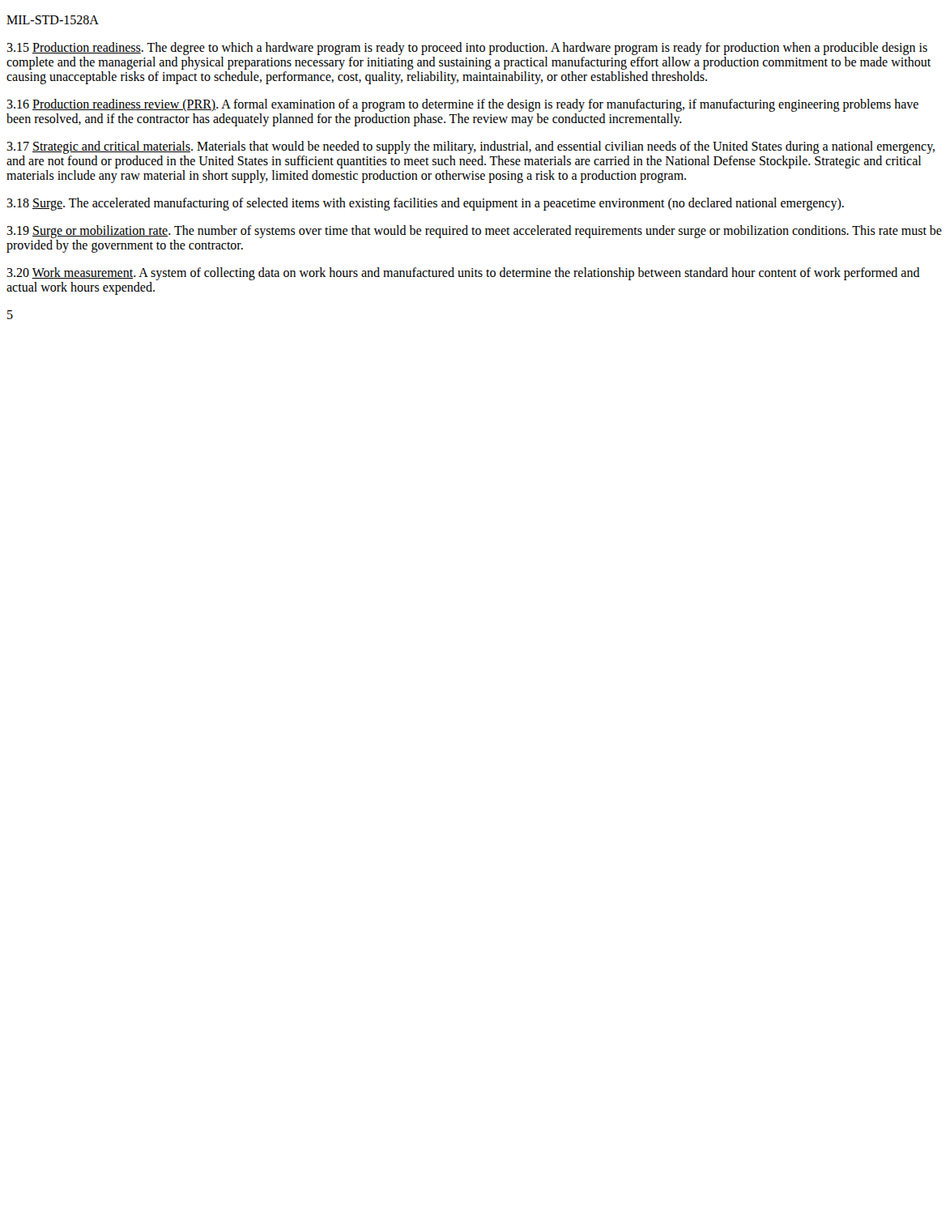MIL-STD-1528A
3.15 Production readiness. The degree to which a hardware program is ready to proceed into production. A hardware program is ready for production when a producible design is complete and the managerial and physical preparations necessary for initiating and sustaining a practical manufacturing effort allow a production commitment to be made without causing unacceptable risks of impact to schedule, performance, cost, quality, reliability, maintainability, or other established thresholds.
3.16 Production readiness review (PRR). A formal examination of a program to determine if the design is ready for manufacturing, if manufacturing engineering problems have been resolved, and if the contractor has adequately planned for the production phase. The review may be conducted incrementally.
3.17 Strategic and critical materials. Materials that would be needed to supply the military, industrial, and essential civilian needs of the United States during a national emergency, and are not found or produced in the United States in sufficient quantities to meet such need. These materials are carried in the National Defense Stockpile. Strategic and critical materials include any raw material in short supply, limited domestic production or otherwise posing a risk to a production program.
3.18 Surge. The accelerated manufacturing of selected items with existing facilities and equipment in a peacetime environment (no declared national emergency).
3.19 Surge or mobilization rate. The number of systems over time that would be required to meet accelerated requirements under surge or mobilization conditions. This rate must be provided by the government to the contractor.
3.20 Work measurement. A system of collecting data on work hours and manufactured units to determine the relationship between standard hour content of work performed and actual work hours expended.
5